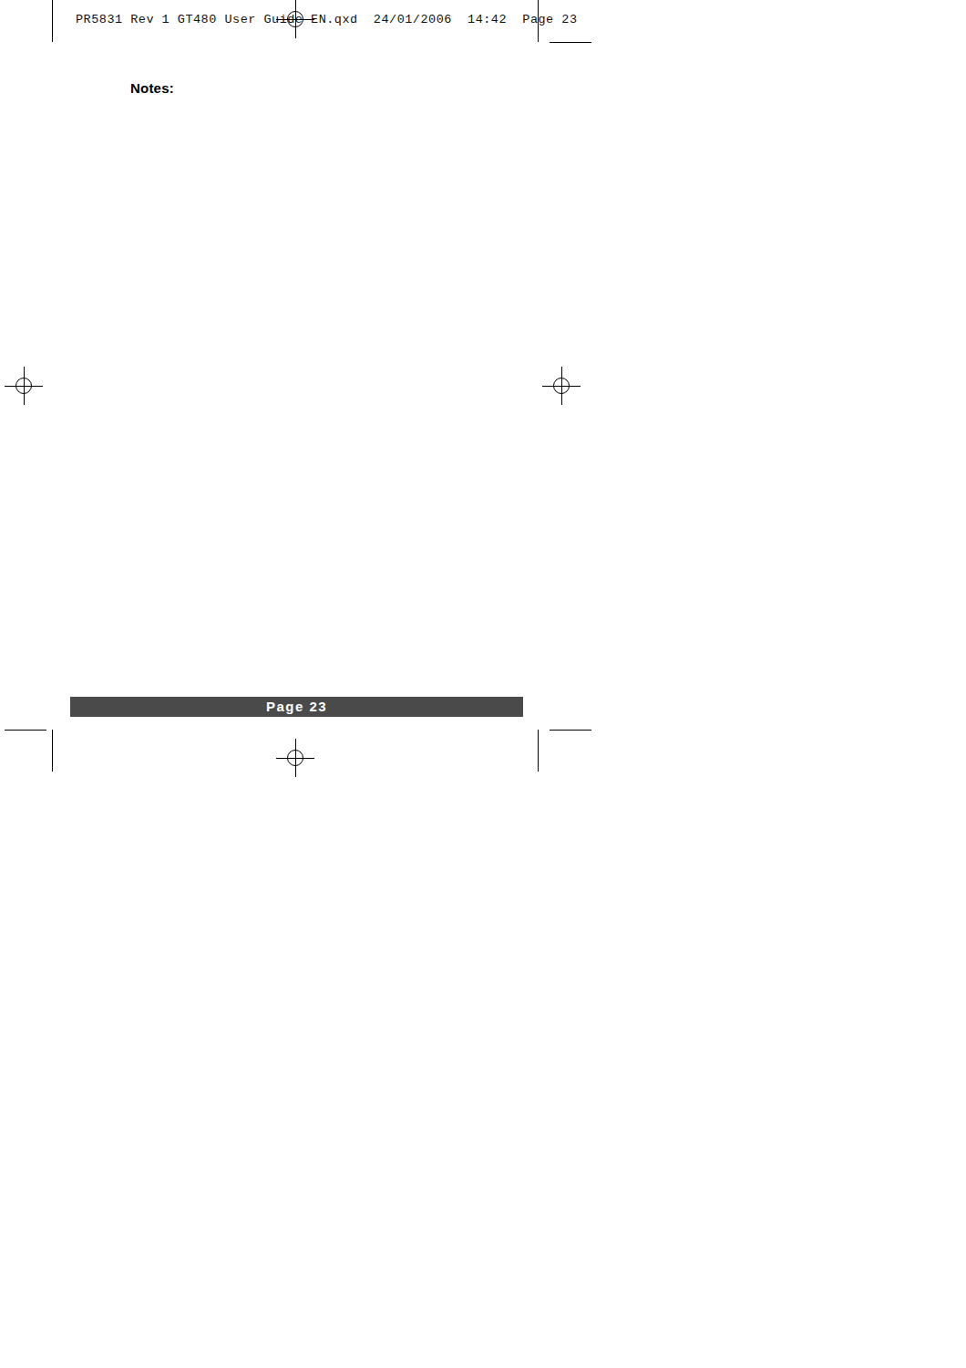PR5831 Rev 1 GT480 User Guide EN.qxd 24/01/2006 14:42 Page 23
Notes:
Page 23